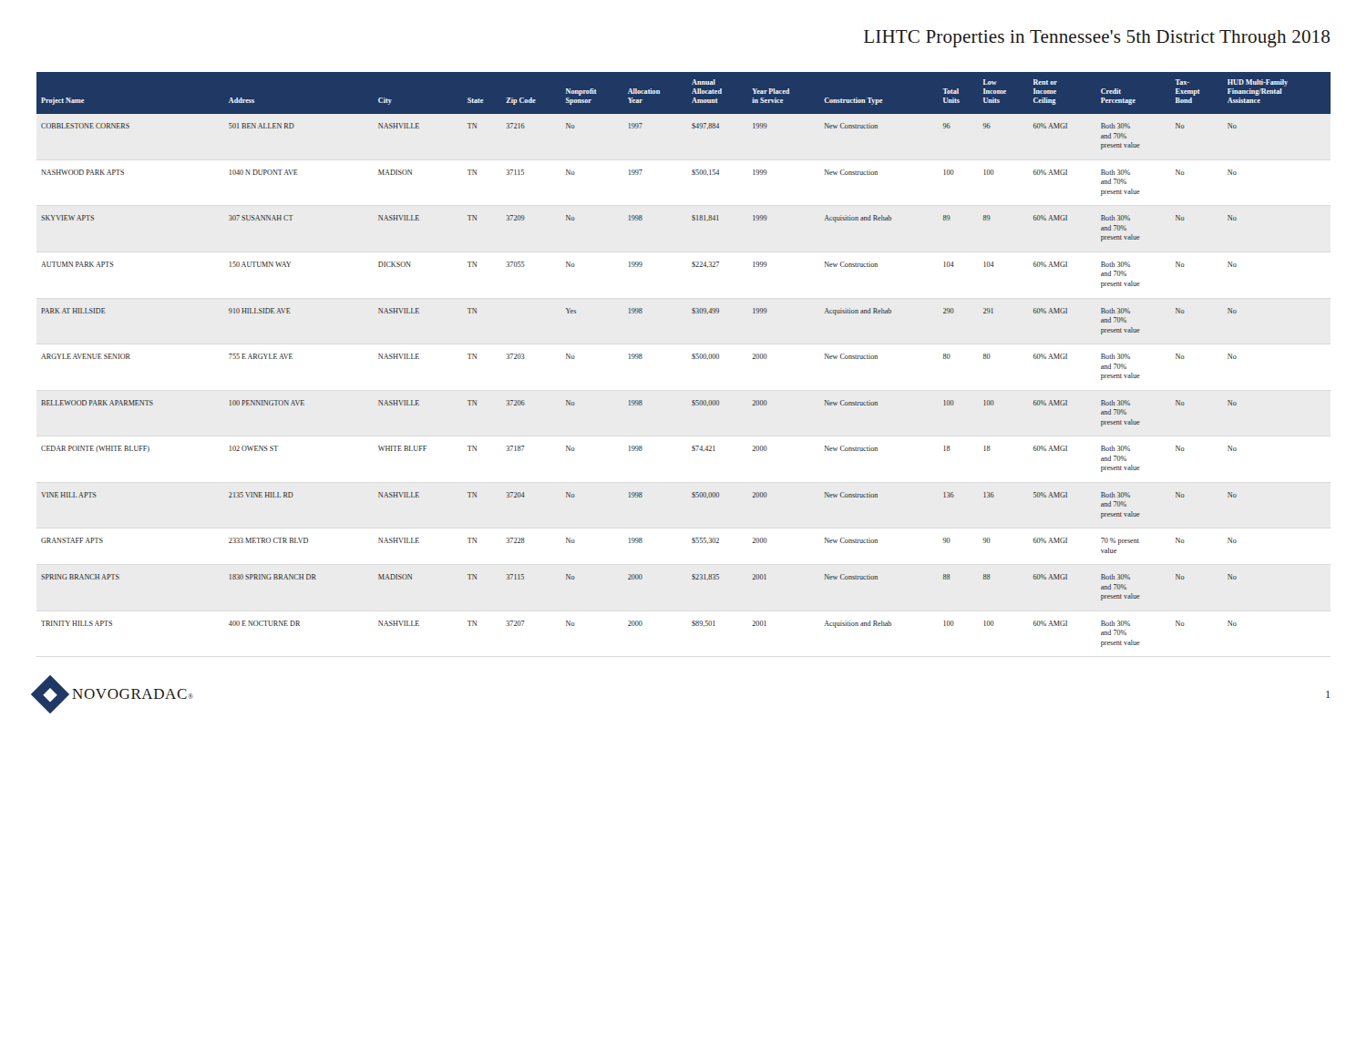LIHTC Properties in Tennessee's 5th District Through 2018
| Project Name | Address | City | State | Zip Code | Nonprofit Sponsor | Allocation Year | Annual Allocated Amount | Year Placed in Service | Construction Type | Total Units | Low Income Units | Rent or Income Ceiling | Credit Percentage | Tax- Exempt Bond | HUD Multi-Family Financing/Rental Assistance |
| --- | --- | --- | --- | --- | --- | --- | --- | --- | --- | --- | --- | --- | --- | --- | --- |
| COBBLESTONE CORNERS | 501 BEN ALLEN RD | NASHVILLE | TN | 37216 | No | 1997 | $497,884 | 1999 | New Construction | 96 | 96 | 60% AMGI | Both 30% and 70% present value | No | No |
| NASHWOOD PARK APTS | 1040 N DUPONT AVE | MADISON | TN | 37115 | No | 1997 | $500,154 | 1999 | New Construction | 100 | 100 | 60% AMGI | Both 30% and 70% present value | No | No |
| SKYVIEW APTS | 307 SUSANNAH CT | NASHVILLE | TN | 37209 | No | 1998 | $181,841 | 1999 | Acquisition and Rehab | 89 | 89 | 60% AMGI | Both 30% and 70% present value | No | No |
| AUTUMN PARK APTS | 150 AUTUMN WAY | DICKSON | TN | 37055 | No | 1999 | $224,327 | 1999 | New Construction | 104 | 104 | 60% AMGI | Both 30% and 70% present value | No | No |
| PARK AT HILLSIDE | 910 HILLSIDE AVE | NASHVILLE | TN | | Yes | 1998 | $309,499 | 1999 | Acquisition and Rehab | 290 | 291 | 60% AMGI | Both 30% and 70% present value | No | No |
| ARGYLE AVENUE SENIOR | 755 E ARGYLE AVE | NASHVILLE | TN | 37203 | No | 1998 | $500,000 | 2000 | New Construction | 80 | 80 | 60% AMGI | Both 30% and 70% present value | No | No |
| BELLEWOOD PARK APARMENTS | 100 PENNINGTON AVE | NASHVILLE | TN | 37206 | No | 1998 | $500,000 | 2000 | New Construction | 100 | 100 | 60% AMGI | Both 30% and 70% present value | No | No |
| CEDAR POINTE (WHITE BLUFF) | 102 OWENS ST | WHITE BLUFF | TN | 37187 | No | 1998 | $74,421 | 2000 | New Construction | 18 | 18 | 60% AMGI | Both 30% and 70% present value | No | No |
| VINE HILL APTS | 2135 VINE HILL RD | NASHVILLE | TN | 37204 | No | 1998 | $500,000 | 2000 | New Construction | 136 | 136 | 50% AMGI | Both 30% and 70% present value | No | No |
| GRANSTAFF APTS | 2333 METRO CTR BLVD | NASHVILLE | TN | 37228 | No | 1998 | $555,302 | 2000 | New Construction | 90 | 90 | 60% AMGI | 70 % present value | No | No |
| SPRING BRANCH APTS | 1830 SPRING BRANCH DR | MADISON | TN | 37115 | No | 2000 | $231,835 | 2001 | New Construction | 88 | 88 | 60% AMGI | Both 30% and 70% present value | No | No |
| TRINITY HILLS APTS | 400 E NOCTURNE DR | NASHVILLE | TN | 37207 | No | 2000 | $89,501 | 2001 | Acquisition and Rehab | 100 | 100 | 60% AMGI | Both 30% and 70% present value | No | No |
NOVOGRADAC®
1